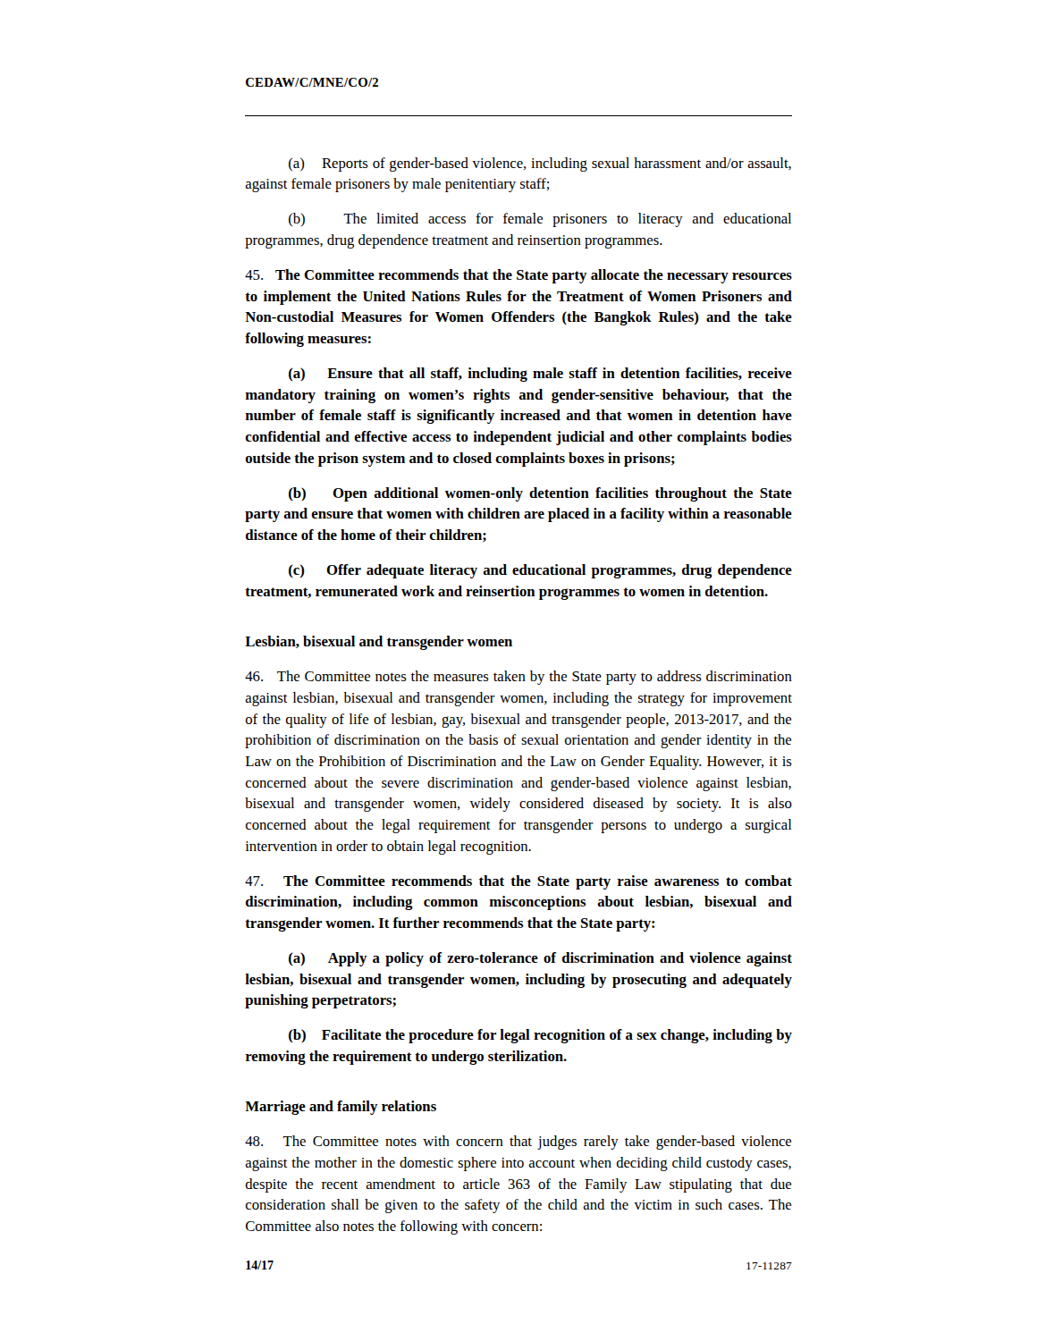CEDAW/C/MNE/CO/2
(a) Reports of gender-based violence, including sexual harassment and/or assault, against female prisoners by male penitentiary staff;
(b) The limited access for female prisoners to literacy and educational programmes, drug dependence treatment and reinsertion programmes.
45. The Committee recommends that the State party allocate the necessary resources to implement the United Nations Rules for the Treatment of Women Prisoners and Non-custodial Measures for Women Offenders (the Bangkok Rules) and the take following measures:
(a) Ensure that all staff, including male staff in detention facilities, receive mandatory training on women’s rights and gender-sensitive behaviour, that the number of female staff is significantly increased and that women in detention have confidential and effective access to independent judicial and other complaints bodies outside the prison system and to closed complaints boxes in prisons;
(b) Open additional women-only detention facilities throughout the State party and ensure that women with children are placed in a facility within a reasonable distance of the home of their children;
(c) Offer adequate literacy and educational programmes, drug dependence treatment, remunerated work and reinsertion programmes to women in detention.
Lesbian, bisexual and transgender women
46. The Committee notes the measures taken by the State party to address discrimination against lesbian, bisexual and transgender women, including the strategy for improvement of the quality of life of lesbian, gay, bisexual and transgender people, 2013-2017, and the prohibition of discrimination on the basis of sexual orientation and gender identity in the Law on the Prohibition of Discrimination and the Law on Gender Equality. However, it is concerned about the severe discrimination and gender-based violence against lesbian, bisexual and transgender women, widely considered diseased by society. It is also concerned about the legal requirement for transgender persons to undergo a surgical intervention in order to obtain legal recognition.
47. The Committee recommends that the State party raise awareness to combat discrimination, including common misconceptions about lesbian, bisexual and transgender women. It further recommends that the State party:
(a) Apply a policy of zero-tolerance of discrimination and violence against lesbian, bisexual and transgender women, including by prosecuting and adequately punishing perpetrators;
(b) Facilitate the procedure for legal recognition of a sex change, including by removing the requirement to undergo sterilization.
Marriage and family relations
48. The Committee notes with concern that judges rarely take gender-based violence against the mother in the domestic sphere into account when deciding child custody cases, despite the recent amendment to article 363 of the Family Law stipulating that due consideration shall be given to the safety of the child and the victim in such cases. The Committee also notes the following with concern:
14/17 17-11287